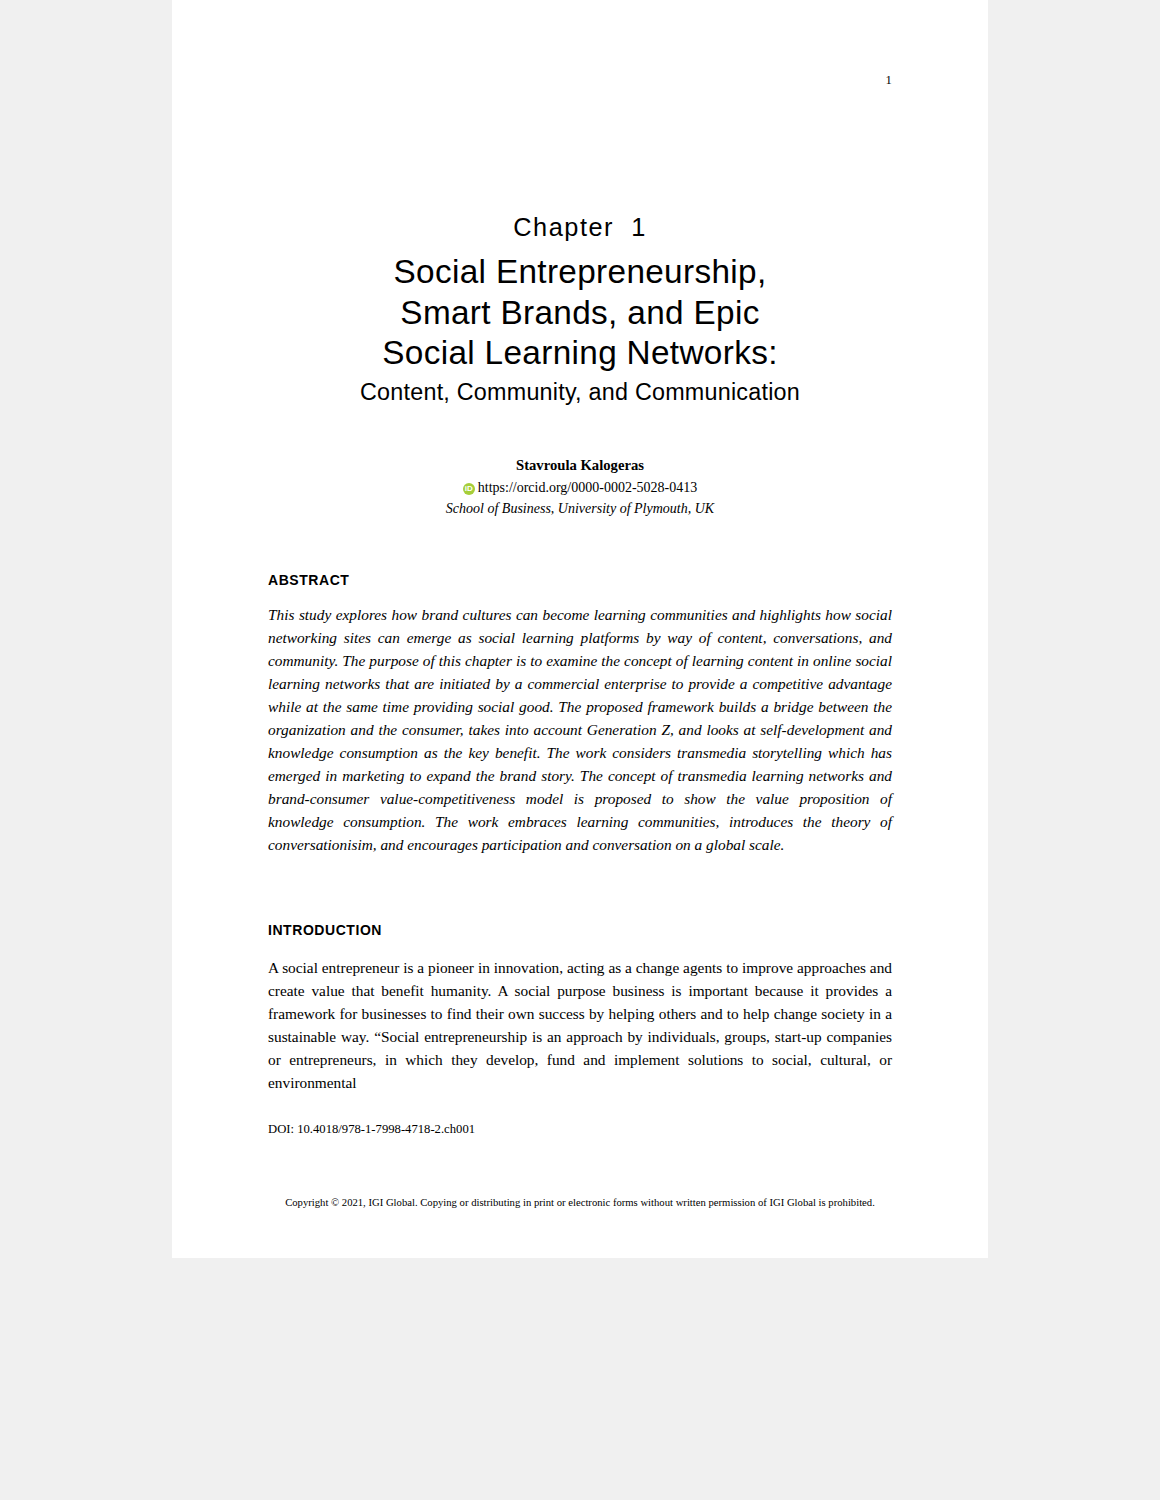1
Chapter 1
Social Entrepreneurship,
Smart Brands, and Epic
Social Learning Networks:
Content, Community, and Communication
Stavroula Kalogeras
iDhttps://orcid.org/0000-0002-5028-0413
School of Business, University of Plymouth, UK
ABSTRACT
This study explores how brand cultures can become learning communities and highlights how social networking sites can emerge as social learning platforms by way of content, conversations, and community. The purpose of this chapter is to examine the concept of learning content in online social learning networks that are initiated by a commercial enterprise to provide a competitive advantage while at the same time providing social good. The proposed framework builds a bridge between the organization and the consumer, takes into account Generation Z, and looks at self-development and knowledge consumption as the key benefit. The work considers transmedia storytelling which has emerged in marketing to expand the brand story. The concept of transmedia learning networks and brand-consumer value-competitiveness model is proposed to show the value proposition of knowledge consumption. The work embraces learning communities, introduces the theory of conversationisim, and encourages participation and conversation on a global scale.
INTRODUCTION
A social entrepreneur is a pioneer in innovation, acting as a change agents to improve approaches and create value that benefit humanity. A social purpose business is important because it provides a framework for businesses to find their own success by helping others and to help change society in a sustainable way. “Social entrepreneurship is an approach by individuals, groups, start-up companies or entrepreneurs, in which they develop, fund and implement solutions to social, cultural, or environmental
DOI: 10.4018/978-1-7998-4718-2.ch001
Copyright © 2021, IGI Global. Copying or distributing in print or electronic forms without written permission of IGI Global is prohibited.